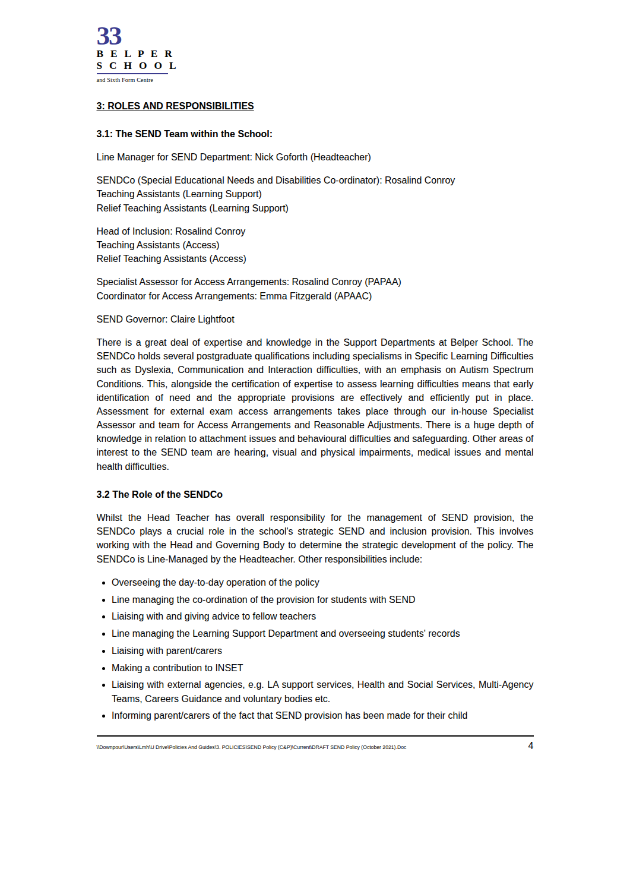33
B E L P E R
S C H O O L
and Sixth Form Centre
3: ROLES AND RESPONSIBILITIES
3.1: The SEND Team within the School:
Line Manager for SEND Department: Nick Goforth (Headteacher)
SENDCo (Special Educational Needs and Disabilities Co-ordinator): Rosalind Conroy
Teaching Assistants (Learning Support)
Relief Teaching Assistants (Learning Support)
Head of Inclusion: Rosalind Conroy
Teaching Assistants (Access)
Relief Teaching Assistants (Access)
Specialist Assessor for Access Arrangements: Rosalind Conroy (PAPAA)
Coordinator for Access Arrangements: Emma Fitzgerald (APAAC)
SEND Governor: Claire Lightfoot
There is a great deal of expertise and knowledge in the Support Departments at Belper School. The SENDCo holds several postgraduate qualifications including specialisms in Specific Learning Difficulties such as Dyslexia, Communication and Interaction difficulties, with an emphasis on Autism Spectrum Conditions. This, alongside the certification of expertise to assess learning difficulties means that early identification of need and the appropriate provisions are effectively and efficiently put in place. Assessment for external exam access arrangements takes place through our in-house Specialist Assessor and team for Access Arrangements and Reasonable Adjustments. There is a huge depth of knowledge in relation to attachment issues and behavioural difficulties and safeguarding. Other areas of interest to the SEND team are hearing, visual and physical impairments, medical issues and mental health difficulties.
3.2 The Role of the SENDCo
Whilst the Head Teacher has overall responsibility for the management of SEND provision, the SENDCo plays a crucial role in the school's strategic SEND and inclusion provision. This involves working with the Head and Governing Body to determine the strategic development of the policy. The SENDCo is Line-Managed by the Headteacher. Other responsibilities include:
Overseeing the day-to-day operation of the policy
Line managing the co-ordination of the provision for students with SEND
Liaising with and giving advice to fellow teachers
Line managing the Learning Support Department and overseeing students' records
Liaising with parent/carers
Making a contribution to INSET
Liaising with external agencies, e.g. LA support services, Health and Social Services, Multi-Agency Teams, Careers Guidance and voluntary bodies etc.
Informing parent/carers of the fact that SEND provision has been made for their child
\\Downpour\Users\Lmh\U Drive\Policies And Guides\3. POLICIES\SEND Policy (C&P)\Current\DRAFT SEND Policy (October 2021).Doc 4